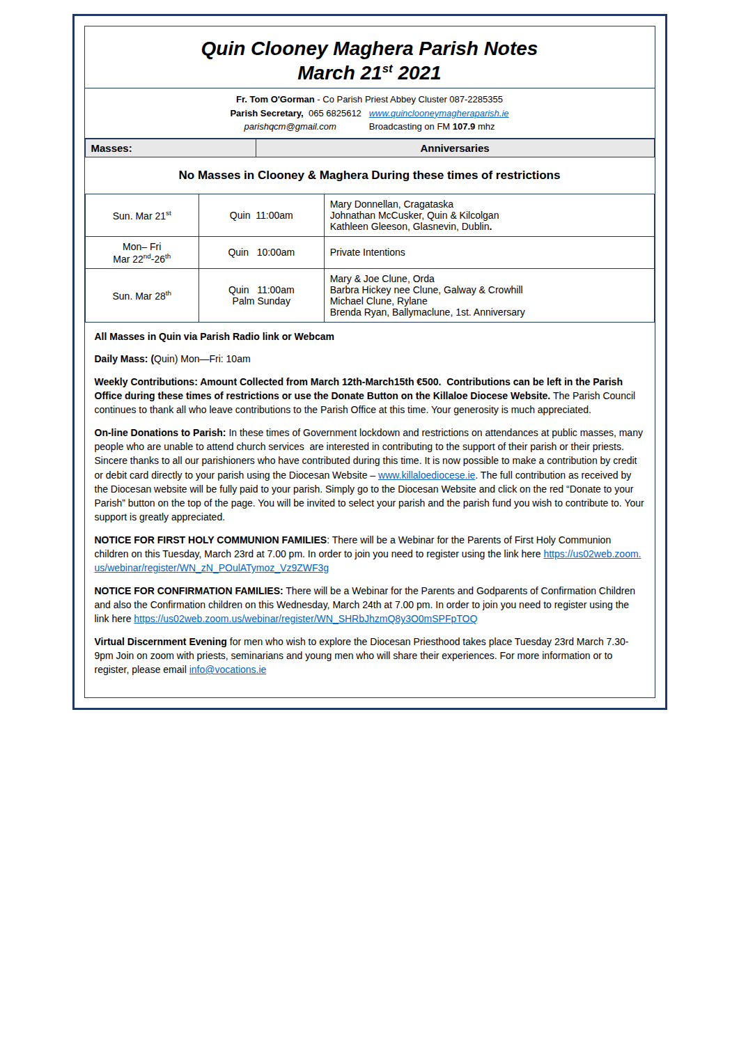Quin Clooney Maghera Parish Notes
March 21st 2021
Fr. Tom O'Gorman - Co Parish Priest Abbey Cluster 087-2285355
Parish Secretary, 065 6825612 www.quinclooneymagheraparish.ie
parishqcm@gmail.com Broadcasting on FM 107.9 mhz
| Masses: | Anniversaries |
No Masses in Clooney & Maghera During these times of restrictions
| Sun. Mar 21 st | Quin 11:00am | Mary Donnellan, Cragataska Johnathan McCusker, Quin & Kilcolgan Kathleen Gleeson, Glasnevin, Dublin . |
| Mon– Fri Mar 22 nd -26 th | Quin 10:00am | Private Intentions |
| Sun. Mar 28 th | Quin 11:00am Palm Sunday | Mary & Joe Clune, Orda Barbra Hickey nee Clune, Galway & Crowhill Michael Clune, Rylane Brenda Ryan, Ballymaclune, 1st. Anniversary |
All Masses in Quin via Parish Radio link or Webcam
Daily Mass: (Quin) Mon—Fri: 10am
Weekly Contributions: Amount Collected from March 12th-March15th €500. Contributions can be left in the Parish Office during these times of restrictions or use the Donate Button on the Killaloe Diocese Website. The Parish Council continues to thank all who leave contributions to the Parish Office at this time. Your generosity is much appreciated.
On-line Donations to Parish: In these times of Government lockdown and restrictions on attendances at public masses, many people who are unable to attend church services are interested in contributing to the support of their parish or their priests. Sincere thanks to all our parishioners who have contributed during this time. It is now possible to make a contribution by credit or debit card directly to your parish using the Diocesan Website – www.killaloediocese.ie. The full contribution as received by the Diocesan website will be fully paid to your parish. Simply go to the Diocesan Website and click on the red “Donate to your Parish” button on the top of the page. You will be invited to select your parish and the parish fund you wish to contribute to. Your support is greatly appreciated.
NOTICE FOR FIRST HOLY COMMUNION FAMILIES: There will be a Webinar for the Parents of First Holy Communion children on this Tuesday, March 23rd at 7.00 pm. In order to join you need to register using the link here https://us02web.zoom.us/webinar/register/WN_zN_POulATymoz_Vz9ZWF3g
NOTICE FOR CONFIRMATION FAMILIES: There will be a Webinar for the Parents and Godparents of Confirmation Children and also the Confirmation children on this Wednesday, March 24th at 7.00 pm. In order to join you need to register using the link here https://us02web.zoom.us/webinar/register/WN_SHRbJhzmQ8y3O0mSPFpTOQ
Virtual Discernment Evening for men who wish to explore the Diocesan Priesthood takes place Tuesday 23rd March 7.30-9pm Join on zoom with priests, seminarians and young men who will share their experiences. For more information or to register, please email info@vocations.ie